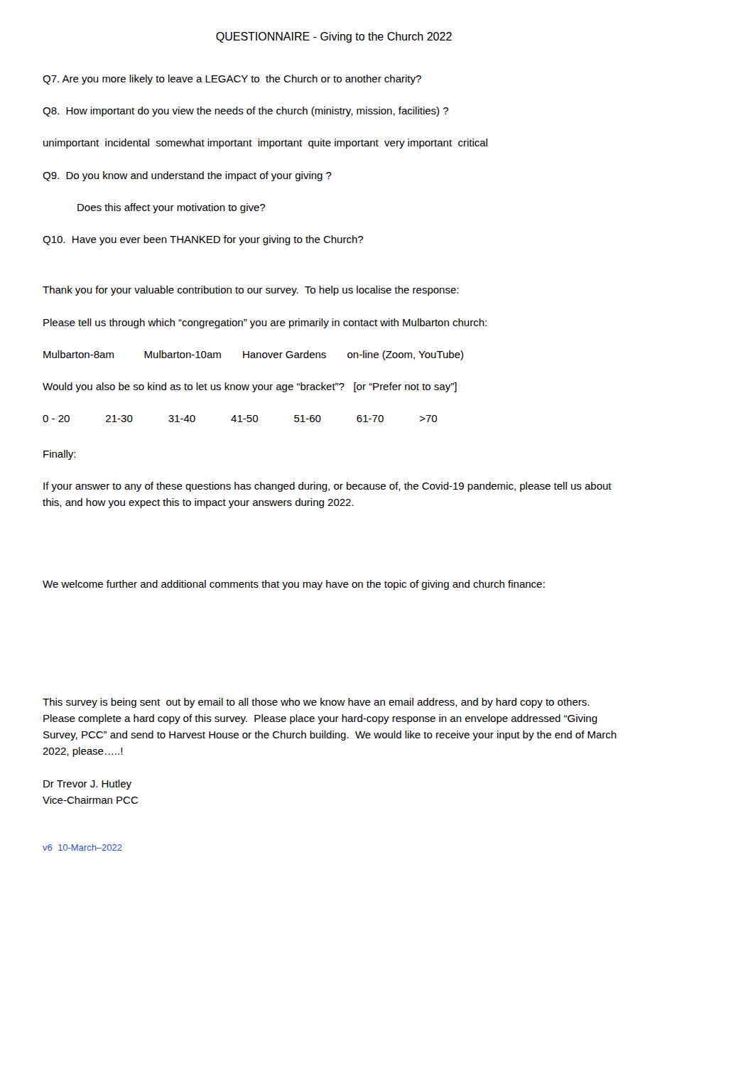QUESTIONNAIRE - Giving to the Church 2022
Q7. Are you more likely to leave a LEGACY to the Church or to another charity?
Q8. How important do you view the needs of the church (ministry, mission, facilities) ?
unimportant incidental somewhat important important quite important very important critical
Q9. Do you know and understand the impact of your giving ?
Does this affect your motivation to give?
Q10. Have you ever been THANKED for your giving to the Church?
Thank you for your valuable contribution to our survey. To help us localise the response:
Please tell us through which “congregation” you are primarily in contact with Mulbarton church:
Mulbarton-8am Mulbarton-10am Hanover Gardens on-line (Zoom, YouTube)
Would you also be so kind as to let us know your age “bracket”? [or “Prefer not to say”]
0 - 20 21-30 31-40 41-50 51-60 61-70 >70
Finally:
If your answer to any of these questions has changed during, or because of, the Covid-19 pandemic, please tell us about this, and how you expect this to impact your answers during 2022.
We welcome further and additional comments that you may have on the topic of giving and church finance:
This survey is being sent out by email to all those who we know have an email address, and by hard copy to others. Please complete a hard copy of this survey. Please place your hard-copy response in an envelope addressed “Giving Survey, PCC” and send to Harvest House or the Church building. We would like to receive your input by the end of March 2022, please…..!
Dr Trevor J. Hutley
Vice-Chairman PCC
v6 10-March–2022